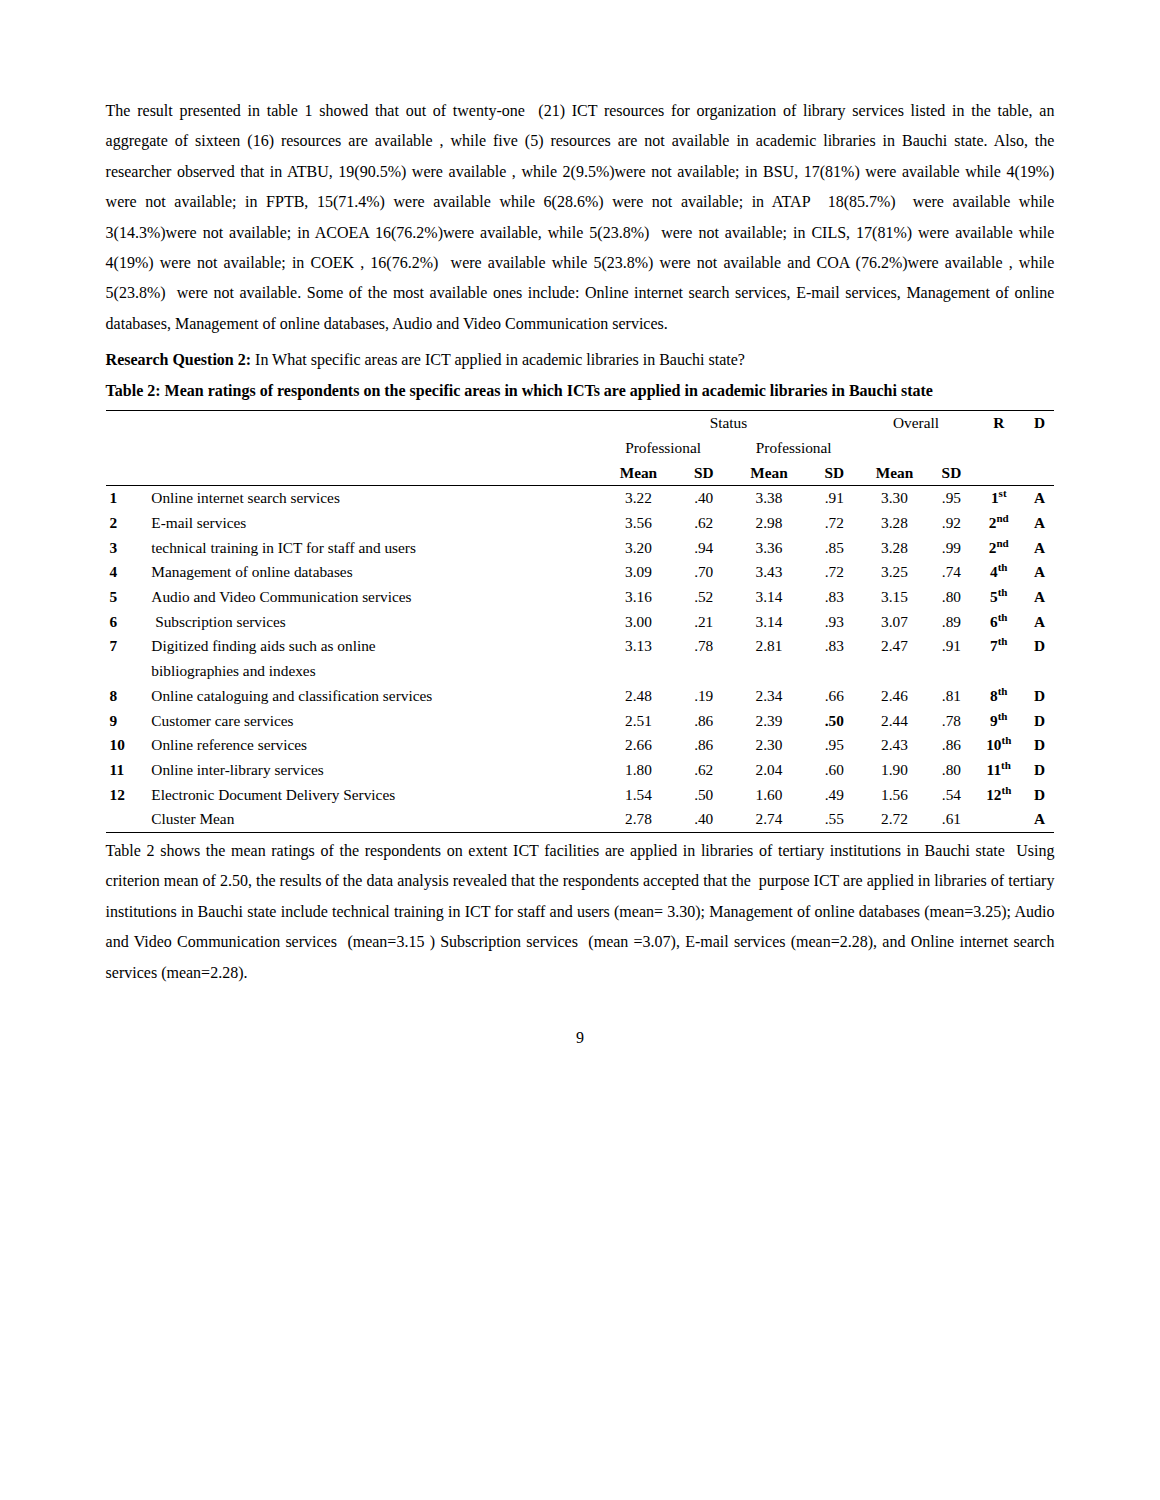The result presented in table 1 showed that out of twenty-one (21) ICT resources for organization of library services listed in the table, an aggregate of sixteen (16) resources are available , while five (5) resources are not available in academic libraries in Bauchi state. Also, the researcher observed that in ATBU, 19(90.5%) were available , while 2(9.5%)were not available; in BSU, 17(81%) were available while 4(19%) were not available; in FPTB, 15(71.4%) were available while 6(28.6%) were not available; in ATAP 18(85.7%) were available while 3(14.3%)were not available; in ACOEA 16(76.2%)were available, while 5(23.8%) were not available; in CILS, 17(81%) were available while 4(19%) were not available; in COEK , 16(76.2%) were available while 5(23.8%) were not available and COA (76.2%)were available , while 5(23.8%) were not available. Some of the most available ones include: Online internet search services, E-mail services, Management of online databases, Management of online databases, Audio and Video Communication services.
Research Question 2: In What specific areas are ICT applied in academic libraries in Bauchi state?
Table 2: Mean ratings of respondents on the specific areas in which ICTs are applied in academic libraries in Bauchi state
| | | Status | Overall | R | D |
| | | Professional | Professional | | | | |
| | | Mean | SD | Mean | SD | Mean | SD | | |
| 1 | Online internet search services | 3.22 | .40 | 3.38 | .91 | 3.30 | .95 | 1 st | A |
| 2 | E-mail services | 3.56 | .62 | 2.98 | .72 | 3.28 | .92 | 2 nd | A |
| 3 | technical training in ICT for staff and users | 3.20 | .94 | 3.36 | .85 | 3.28 | .99 | 2 nd | A |
| 4 | Management of online databases | 3.09 | .70 | 3.43 | .72 | 3.25 | .74 | 4 th | A |
| 5 | Audio and Video Communication services | 3.16 | .52 | 3.14 | .83 | 3.15 | .80 | 5 th | A |
| 6 | Subscription services | 3.00 | .21 | 3.14 | .93 | 3.07 | .89 | 6 th | A |
| 7 | Digitized finding aids such as online | 3.13 | .78 | 2.81 | .83 | 2.47 | .91 | 7 th | D |
| | bibliographies and indexes | | | | | | | | |
| 8 | Online cataloguing and classification services | 2.48 | .19 | 2.34 | .66 | 2.46 | .81 | 8 th | D |
| 9 | Customer care services | 2.51 | .86 | 2.39 | .50 | 2.44 | .78 | 9 th | D |
| 10 | Online reference services | 2.66 | .86 | 2.30 | .95 | 2.43 | .86 | 10 th | D |
| 11 | Online inter-library services | 1.80 | .62 | 2.04 | .60 | 1.90 | .80 | 11 th | D |
| 12 | Electronic Document Delivery Services | 1.54 | .50 | 1.60 | .49 | 1.56 | .54 | 12 th | D |
| | Cluster Mean | 2.78 | .40 | 2.74 | .55 | 2.72 | .61 | | A |
Table 2 shows the mean ratings of the respondents on extent ICT facilities are applied in libraries of tertiary institutions in Bauchi state Using criterion mean of 2.50, the results of the data analysis revealed that the respondents accepted that the purpose ICT are applied in libraries of tertiary institutions in Bauchi state include technical training in ICT for staff and users (mean= 3.30); Management of online databases (mean=3.25); Audio and Video Communication services (mean=3.15 ) Subscription services (mean =3.07), E-mail services (mean=2.28), and Online internet search services (mean=2.28).
9